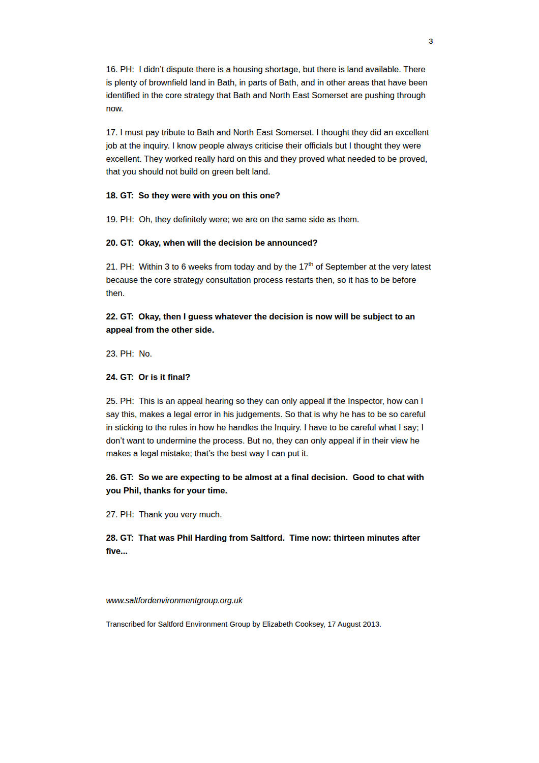3
16. PH: I didn’t dispute there is a housing shortage, but there is land available. There is plenty of brownfield land in Bath, in parts of Bath, and in other areas that have been identified in the core strategy that Bath and North East Somerset are pushing through now.
17. I must pay tribute to Bath and North East Somerset. I thought they did an excellent job at the inquiry. I know people always criticise their officials but I thought they were excellent. They worked really hard on this and they proved what needed to be proved, that you should not build on green belt land.
18. GT: So they were with you on this one?
19. PH: Oh, they definitely were; we are on the same side as them.
20. GT: Okay, when will the decision be announced?
21. PH: Within 3 to 6 weeks from today and by the 17th of September at the very latest because the core strategy consultation process restarts then, so it has to be before then.
22. GT: Okay, then I guess whatever the decision is now will be subject to an appeal from the other side.
23. PH: No.
24. GT: Or is it final?
25. PH: This is an appeal hearing so they can only appeal if the Inspector, how can I say this, makes a legal error in his judgements. So that is why he has to be so careful in sticking to the rules in how he handles the Inquiry. I have to be careful what I say; I don’t want to undermine the process. But no, they can only appeal if in their view he makes a legal mistake; that’s the best way I can put it.
26. GT: So we are expecting to be almost at a final decision. Good to chat with you Phil, thanks for your time.
27. PH: Thank you very much.
28. GT: That was Phil Harding from Saltford. Time now: thirteen minutes after five...
www.saltfordenvironmentgroup.org.uk
Transcribed for Saltford Environment Group by Elizabeth Cooksey, 17 August 2013.